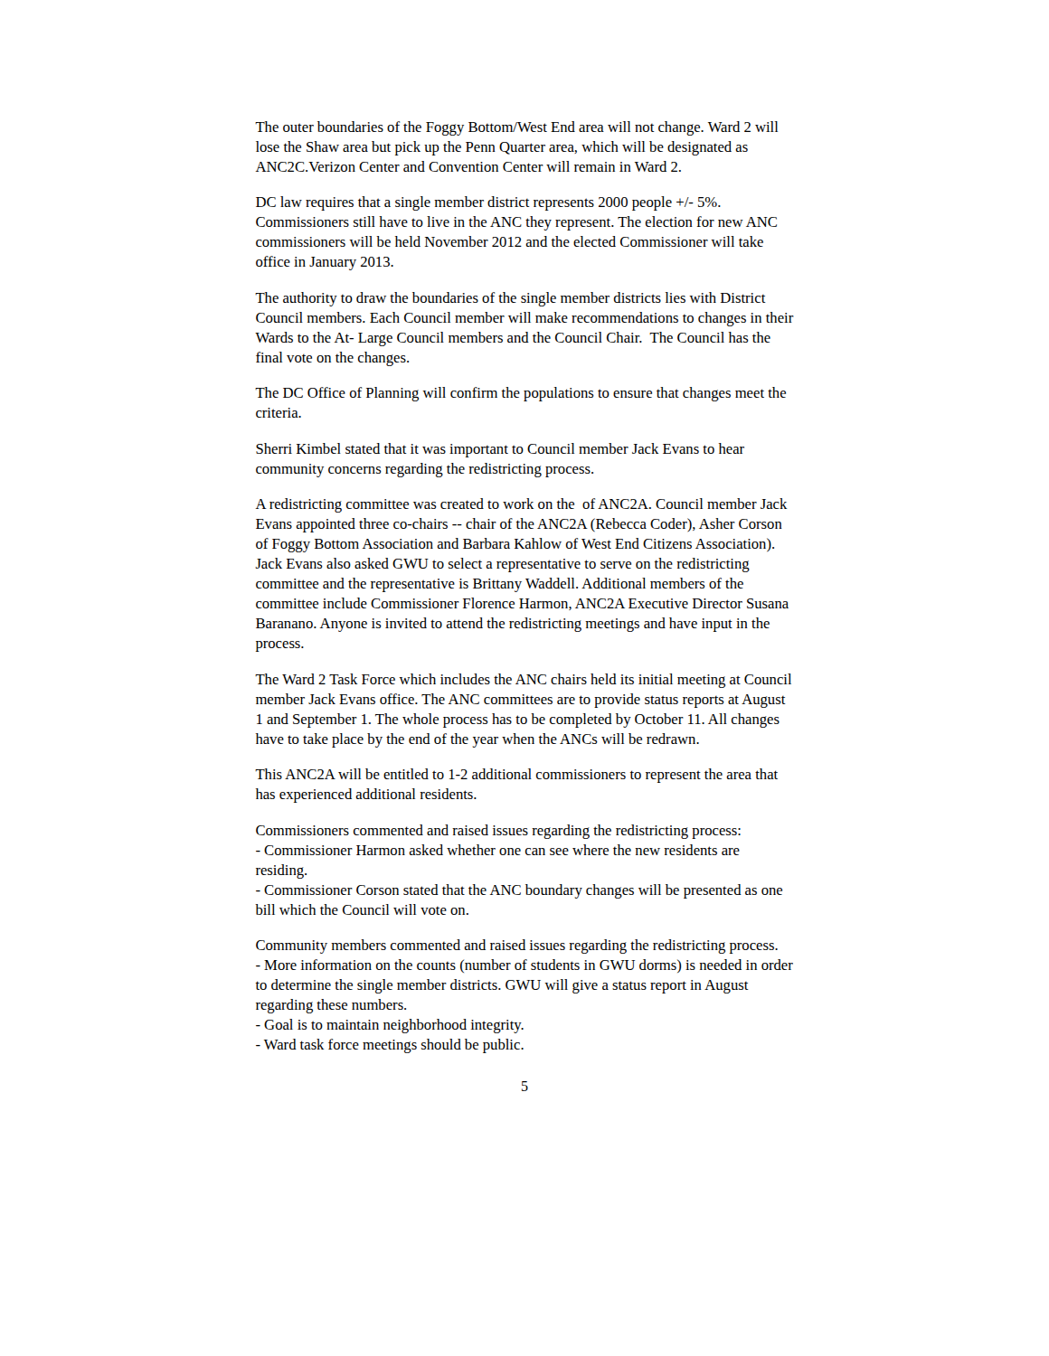The outer boundaries of the Foggy Bottom/West End area will not change. Ward 2 will lose the Shaw area but pick up the Penn Quarter area, which will be designated as ANC2C.Verizon Center and Convention Center will remain in Ward 2.
DC law requires that a single member district represents 2000 people +/- 5%. Commissioners still have to live in the ANC they represent. The election for new ANC commissioners will be held November 2012 and the elected Commissioner will take office in January 2013.
The authority to draw the boundaries of the single member districts lies with District Council members. Each Council member will make recommendations to changes in their Wards to the At- Large Council members and the Council Chair. The Council has the final vote on the changes.
The DC Office of Planning will confirm the populations to ensure that changes meet the criteria.
Sherri Kimbel stated that it was important to Council member Jack Evans to hear community concerns regarding the redistricting process.
A redistricting committee was created to work on the of ANC2A. Council member Jack Evans appointed three co-chairs -- chair of the ANC2A (Rebecca Coder), Asher Corson of Foggy Bottom Association and Barbara Kahlow of West End Citizens Association). Jack Evans also asked GWU to select a representative to serve on the redistricting committee and the representative is Brittany Waddell. Additional members of the committee include Commissioner Florence Harmon, ANC2A Executive Director Susana Baranano. Anyone is invited to attend the redistricting meetings and have input in the process.
The Ward 2 Task Force which includes the ANC chairs held its initial meeting at Council member Jack Evans office. The ANC committees are to provide status reports at August 1 and September 1. The whole process has to be completed by October 11. All changes have to take place by the end of the year when the ANCs will be redrawn.
This ANC2A will be entitled to 1-2 additional commissioners to represent the area that has experienced additional residents.
Commissioners commented and raised issues regarding the redistricting process:
- Commissioner Harmon asked whether one can see where the new residents are residing.
- Commissioner Corson stated that the ANC boundary changes will be presented as one bill which the Council will vote on.
Community members commented and raised issues regarding the redistricting process.
- More information on the counts (number of students in GWU dorms) is needed in order to determine the single member districts. GWU will give a status report in August regarding these numbers.
- Goal is to maintain neighborhood integrity.
- Ward task force meetings should be public.
5